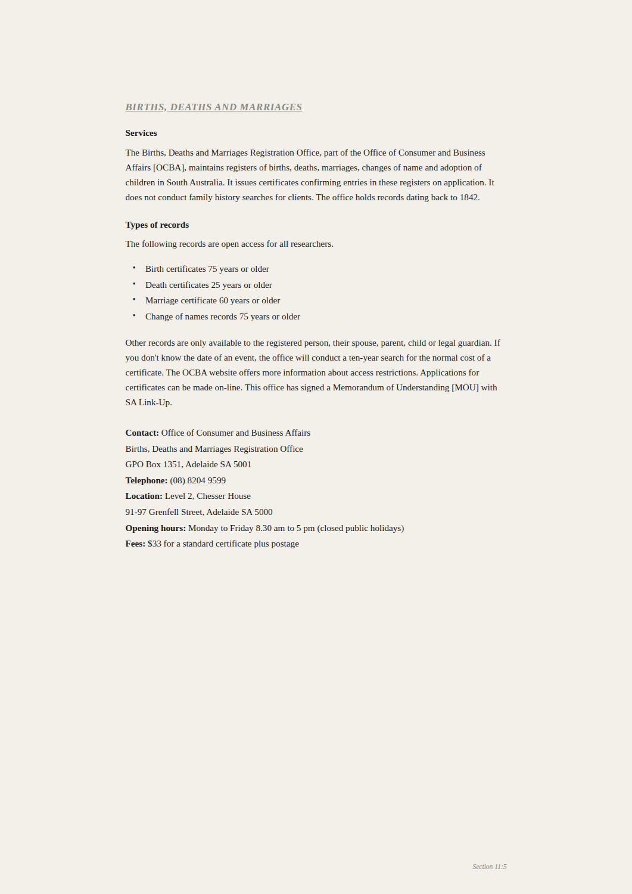Births, Deaths and Marriages
Services
The Births, Deaths and Marriages Registration Office, part of the Office of Consumer and Business Affairs [OCBA], maintains registers of births, deaths, marriages, changes of name and adoption of children in South Australia. It issues certificates confirming entries in these registers on application. It does not conduct family history searches for clients. The office holds records dating back to 1842.
Types of records
The following records are open access for all researchers.
Birth certificates 75 years or older
Death certificates 25 years or older
Marriage certificate 60 years or older
Change of names records 75 years or older
Other records are only available to the registered person, their spouse, parent, child or legal guardian. If you don't know the date of an event, the office will conduct a ten-year search for the normal cost of a certificate. The OCBA website offers more information about access restrictions. Applications for certificates can be made on-line. This office has signed a Memorandum of Understanding [MOU] with SA Link-Up.
Contact: Office of Consumer and Business Affairs
Births, Deaths and Marriages Registration Office
GPO Box 1351, Adelaide SA 5001
Telephone: (08) 8204 9599
Location: Level 2, Chesser House
91-97 Grenfell Street, Adelaide SA 5000
Opening hours: Monday to Friday 8.30 am to 5 pm (closed public holidays)
Fees: $33 for a standard certificate plus postage
Section 11:5